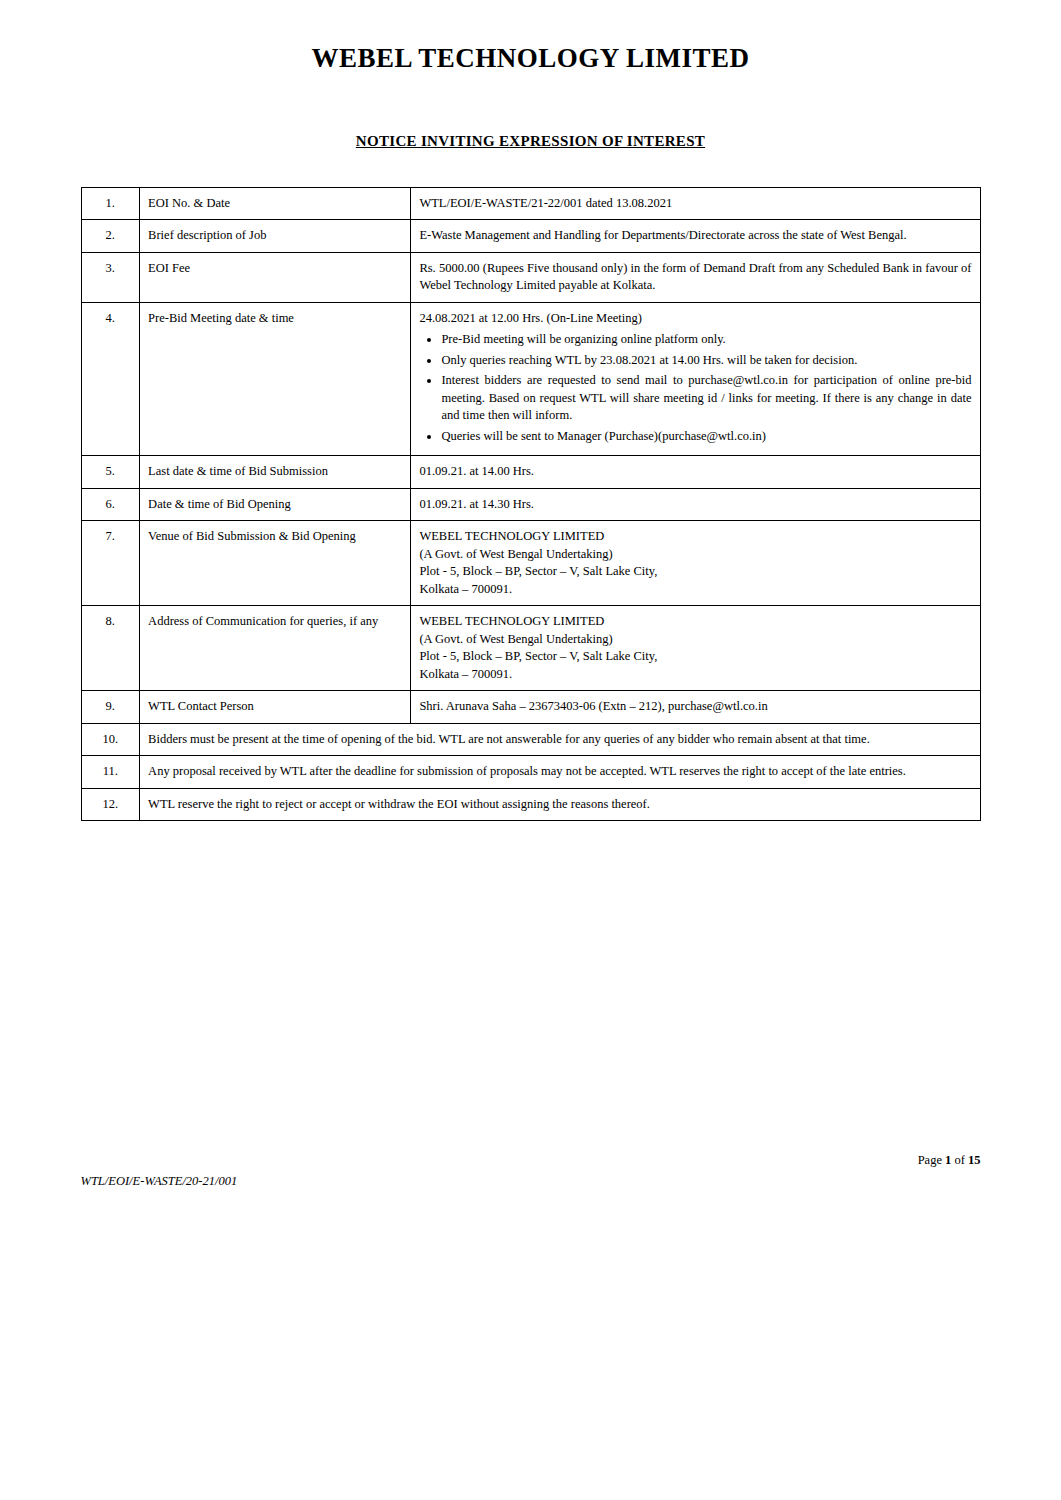WEBEL TECHNOLOGY LIMITED
NOTICE INVITING EXPRESSION OF INTEREST
| 1. | EOI No. & Date | WTL/EOI/E-WASTE/21-22/001 dated 13.08.2021 |
| 2. | Brief description of Job | E-Waste Management and Handling for Departments/Directorate across the state of West Bengal. |
| 3. | EOI Fee | Rs. 5000.00 (Rupees Five thousand only) in the form of Demand Draft from any Scheduled Bank in favour of Webel Technology Limited payable at Kolkata. |
| 4. | Pre-Bid Meeting date & time | 24.08.2021 at 12.00 Hrs. (On-Line Meeting) Pre-Bid meeting will be organizing online platform only. Only queries reaching WTL by 23.08.2021 at 14.00 Hrs. will be taken for decision. Interest bidders are requested to send mail to purchase@wtl.co.in for participation of online pre-bid meeting. Based on request WTL will share meeting id / links for meeting. If there is any change in date and time then will inform. Queries will be sent to Manager (Purchase)(purchase@wtl.co.in) |
| 5. | Last date & time of Bid Submission | 01.09.21. at 14.00 Hrs. |
| 6. | Date & time of Bid Opening | 01.09.21. at 14.30 Hrs. |
| 7. | Venue of Bid Submission & Bid Opening | WEBEL TECHNOLOGY LIMITED (A Govt. of West Bengal Undertaking) Plot - 5, Block – BP, Sector – V, Salt Lake City, Kolkata – 700091. |
| 8. | Address of Communication for queries, if any | WEBEL TECHNOLOGY LIMITED (A Govt. of West Bengal Undertaking) Plot - 5, Block – BP, Sector – V, Salt Lake City, Kolkata – 700091. |
| 9. | WTL Contact Person | Shri. Arunava Saha – 23673403-06 (Extn – 212), purchase@wtl.co.in |
| 10. | Bidders must be present at the time of opening of the bid. WTL are not answerable for any queries of any bidder who remain absent at that time. |
| 11. | Any proposal received by WTL after the deadline for submission of proposals may not be accepted. WTL reserves the right to accept of the late entries. |
| 12. | WTL reserve the right to reject or accept or withdraw the EOI without assigning the reasons thereof. |
Page 1 of 15
WTL/EOI/E-WASTE/20-21/001